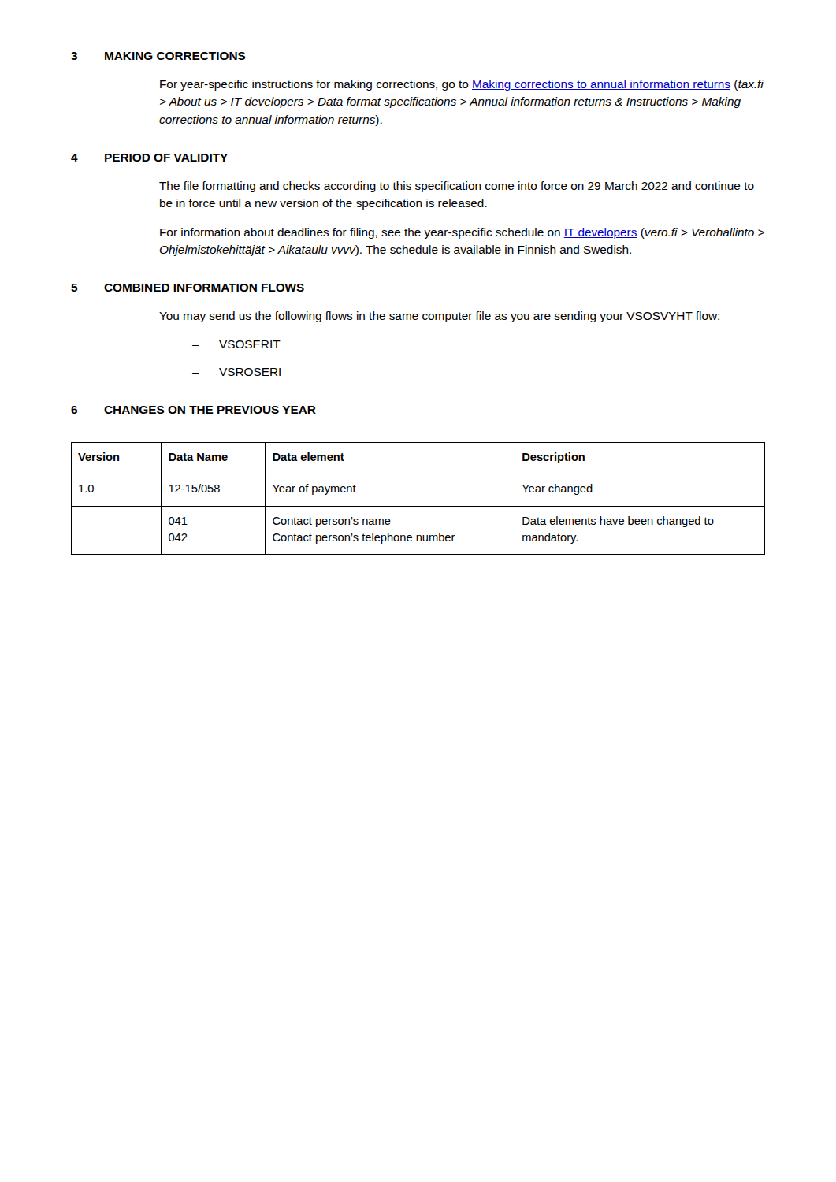3 Making corrections
For year-specific instructions for making corrections, go to Making corrections to annual information returns (tax.fi > About us > IT developers > Data format specifications > Annual information returns & Instructions > Making corrections to annual information returns).
4 Period of validity
The file formatting and checks according to this specification come into force on 29 March 2022 and continue to be in force until a new version of the specification is released.
For information about deadlines for filing, see the year-specific schedule on IT developers (vero.fi > Verohallinto > Ohjelmistokehittäjät > Aikataulu vvvv). The schedule is available in Finnish and Swedish.
5 Combined information flows
You may send us the following flows in the same computer file as you are sending your VSOSVYHT flow:
VSOSERIT
VSROSERI
6 Changes on the previous year
| Version | Data Name | Data element | Description |
| --- | --- | --- | --- |
| 1.0 | 12-15/058 | Year of payment | Year changed |
| | 041 042 | Contact person’s name Contact person’s telephone number | Data elements have been changed to mandatory. |